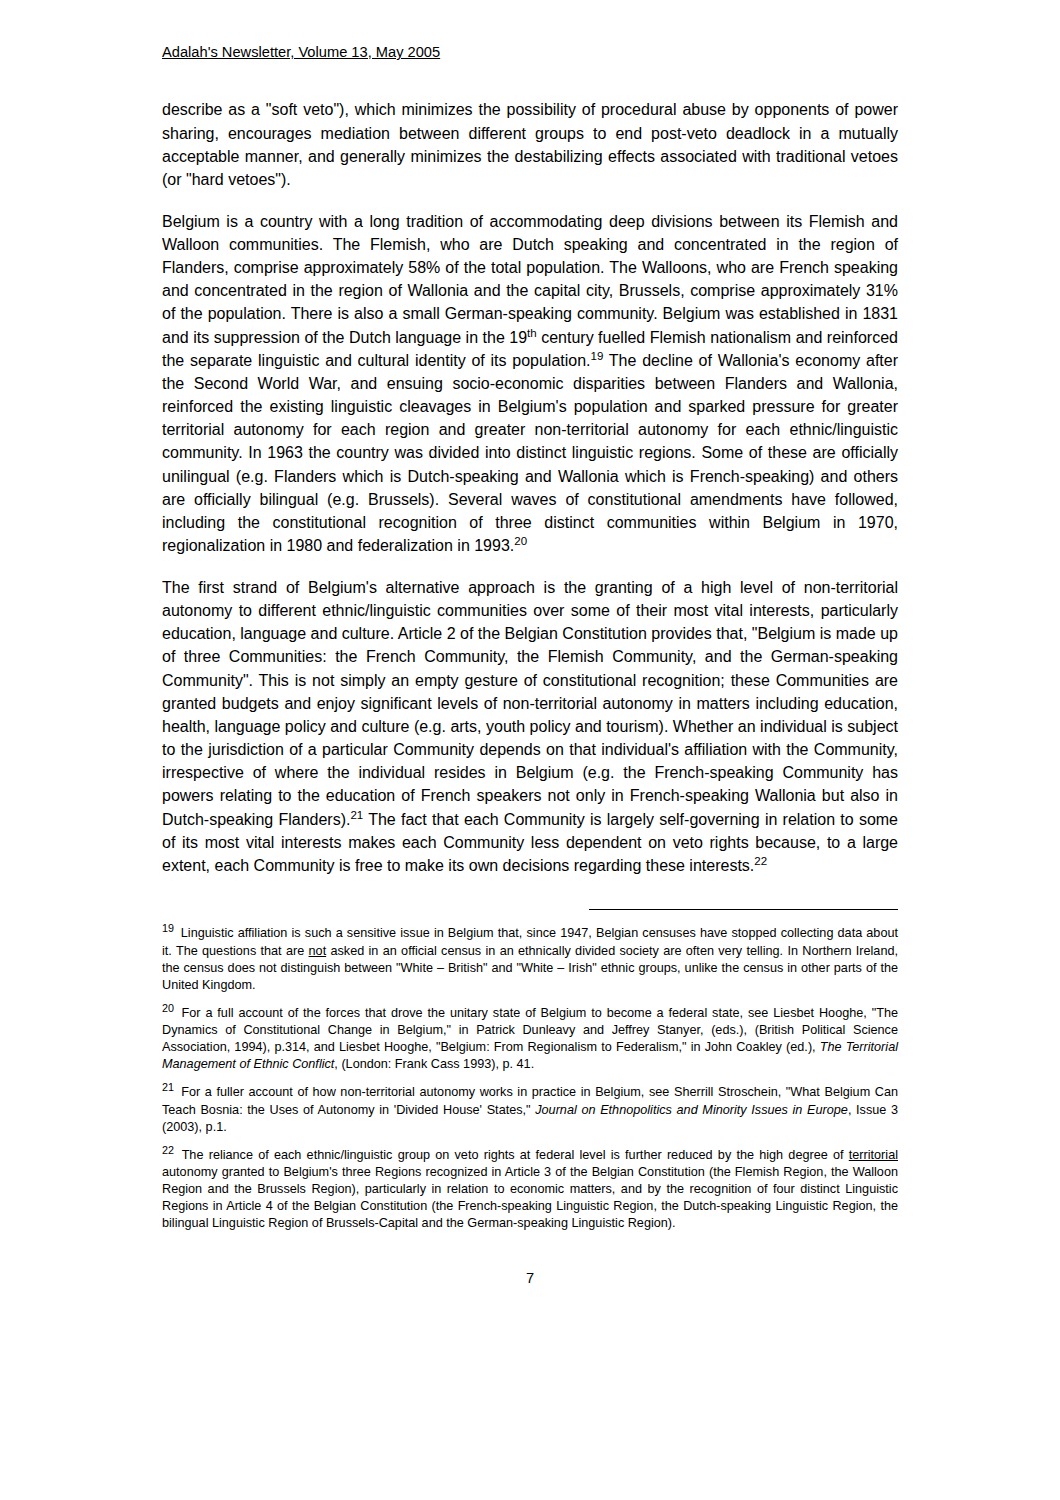Adalah's Newsletter, Volume 13, May 2005
describe as a "soft veto"), which minimizes the possibility of procedural abuse by opponents of power sharing, encourages mediation between different groups to end post-veto deadlock in a mutually acceptable manner, and generally minimizes the destabilizing effects associated with traditional vetoes (or "hard vetoes").
Belgium is a country with a long tradition of accommodating deep divisions between its Flemish and Walloon communities. The Flemish, who are Dutch speaking and concentrated in the region of Flanders, comprise approximately 58% of the total population. The Walloons, who are French speaking and concentrated in the region of Wallonia and the capital city, Brussels, comprise approximately 31% of the population. There is also a small German-speaking community. Belgium was established in 1831 and its suppression of the Dutch language in the 19th century fuelled Flemish nationalism and reinforced the separate linguistic and cultural identity of its population.19 The decline of Wallonia's economy after the Second World War, and ensuing socio-economic disparities between Flanders and Wallonia, reinforced the existing linguistic cleavages in Belgium's population and sparked pressure for greater territorial autonomy for each region and greater non-territorial autonomy for each ethnic/linguistic community. In 1963 the country was divided into distinct linguistic regions. Some of these are officially unilingual (e.g. Flanders which is Dutch-speaking and Wallonia which is French-speaking) and others are officially bilingual (e.g. Brussels). Several waves of constitutional amendments have followed, including the constitutional recognition of three distinct communities within Belgium in 1970, regionalization in 1980 and federalization in 1993.20
The first strand of Belgium's alternative approach is the granting of a high level of non-territorial autonomy to different ethnic/linguistic communities over some of their most vital interests, particularly education, language and culture. Article 2 of the Belgian Constitution provides that, "Belgium is made up of three Communities: the French Community, the Flemish Community, and the German-speaking Community". This is not simply an empty gesture of constitutional recognition; these Communities are granted budgets and enjoy significant levels of non-territorial autonomy in matters including education, health, language policy and culture (e.g. arts, youth policy and tourism). Whether an individual is subject to the jurisdiction of a particular Community depends on that individual's affiliation with the Community, irrespective of where the individual resides in Belgium (e.g. the French-speaking Community has powers relating to the education of French speakers not only in French-speaking Wallonia but also in Dutch-speaking Flanders).21 The fact that each Community is largely self-governing in relation to some of its most vital interests makes each Community less dependent on veto rights because, to a large extent, each Community is free to make its own decisions regarding these interests.22
19 Linguistic affiliation is such a sensitive issue in Belgium that, since 1947, Belgian censuses have stopped collecting data about it. The questions that are not asked in an official census in an ethnically divided society are often very telling. In Northern Ireland, the census does not distinguish between "White – British" and "White – Irish" ethnic groups, unlike the census in other parts of the United Kingdom.
20 For a full account of the forces that drove the unitary state of Belgium to become a federal state, see Liesbet Hooghe, "The Dynamics of Constitutional Change in Belgium," in Patrick Dunleavy and Jeffrey Stanyer, (eds.), (British Political Science Association, 1994), p.314, and Liesbet Hooghe, "Belgium: From Regionalism to Federalism," in John Coakley (ed.), The Territorial Management of Ethnic Conflict, (London: Frank Cass 1993), p. 41.
21 For a fuller account of how non-territorial autonomy works in practice in Belgium, see Sherrill Stroschein, "What Belgium Can Teach Bosnia: the Uses of Autonomy in 'Divided House' States," Journal on Ethnopolitics and Minority Issues in Europe, Issue 3 (2003), p.1.
22 The reliance of each ethnic/linguistic group on veto rights at federal level is further reduced by the high degree of territorial autonomy granted to Belgium's three Regions recognized in Article 3 of the Belgian Constitution (the Flemish Region, the Walloon Region and the Brussels Region), particularly in relation to economic matters, and by the recognition of four distinct Linguistic Regions in Article 4 of the Belgian Constitution (the French-speaking Linguistic Region, the Dutch-speaking Linguistic Region, the bilingual Linguistic Region of Brussels-Capital and the German-speaking Linguistic Region).
7